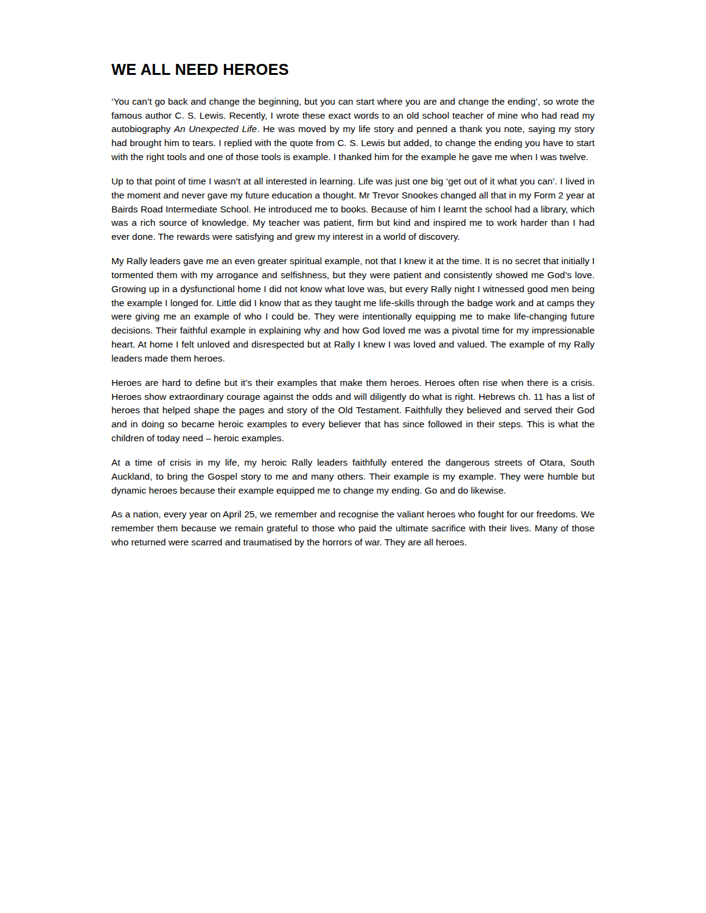We all need heroes
‘You can’t go back and change the beginning, but you can start where you are and change the ending’, so wrote the famous author C. S. Lewis. Recently, I wrote these exact words to an old school teacher of mine who had read my autobiography An Unexpected Life. He was moved by my life story and penned a thank you note, saying my story had brought him to tears. I replied with the quote from C. S. Lewis but added, to change the ending you have to start with the right tools and one of those tools is example. I thanked him for the example he gave me when I was twelve.
Up to that point of time I wasn’t at all interested in learning. Life was just one big ‘get out of it what you can’. I lived in the moment and never gave my future education a thought. Mr Trevor Snookes changed all that in my Form 2 year at Bairds Road Intermediate School. He introduced me to books. Because of him I learnt the school had a library, which was a rich source of knowledge. My teacher was patient, firm but kind and inspired me to work harder than I had ever done. The rewards were satisfying and grew my interest in a world of discovery.
My Rally leaders gave me an even greater spiritual example, not that I knew it at the time. It is no secret that initially I tormented them with my arrogance and selfishness, but they were patient and consistently showed me God’s love. Growing up in a dysfunctional home I did not know what love was, but every Rally night I witnessed good men being the example I longed for. Little did I know that as they taught me life-skills through the badge work and at camps they were giving me an example of who I could be. They were intentionally equipping me to make life-changing future decisions. Their faithful example in explaining why and how God loved me was a pivotal time for my impressionable heart. At home I felt unloved and disrespected but at Rally I knew I was loved and valued. The example of my Rally leaders made them heroes.
Heroes are hard to define but it’s their examples that make them heroes. Heroes often rise when there is a crisis. Heroes show extraordinary courage against the odds and will diligently do what is right. Hebrews ch. 11 has a list of heroes that helped shape the pages and story of the Old Testament. Faithfully they believed and served their God and in doing so became heroic examples to every believer that has since followed in their steps. This is what the children of today need – heroic examples.
At a time of crisis in my life, my heroic Rally leaders faithfully entered the dangerous streets of Otara, South Auckland, to bring the Gospel story to me and many others. Their example is my example. They were humble but dynamic heroes because their example equipped me to change my ending. Go and do likewise.
As a nation, every year on April 25, we remember and recognise the valiant heroes who fought for our freedoms. We remember them because we remain grateful to those who paid the ultimate sacrifice with their lives. Many of those who returned were scarred and traumatised by the horrors of war. They are all heroes.